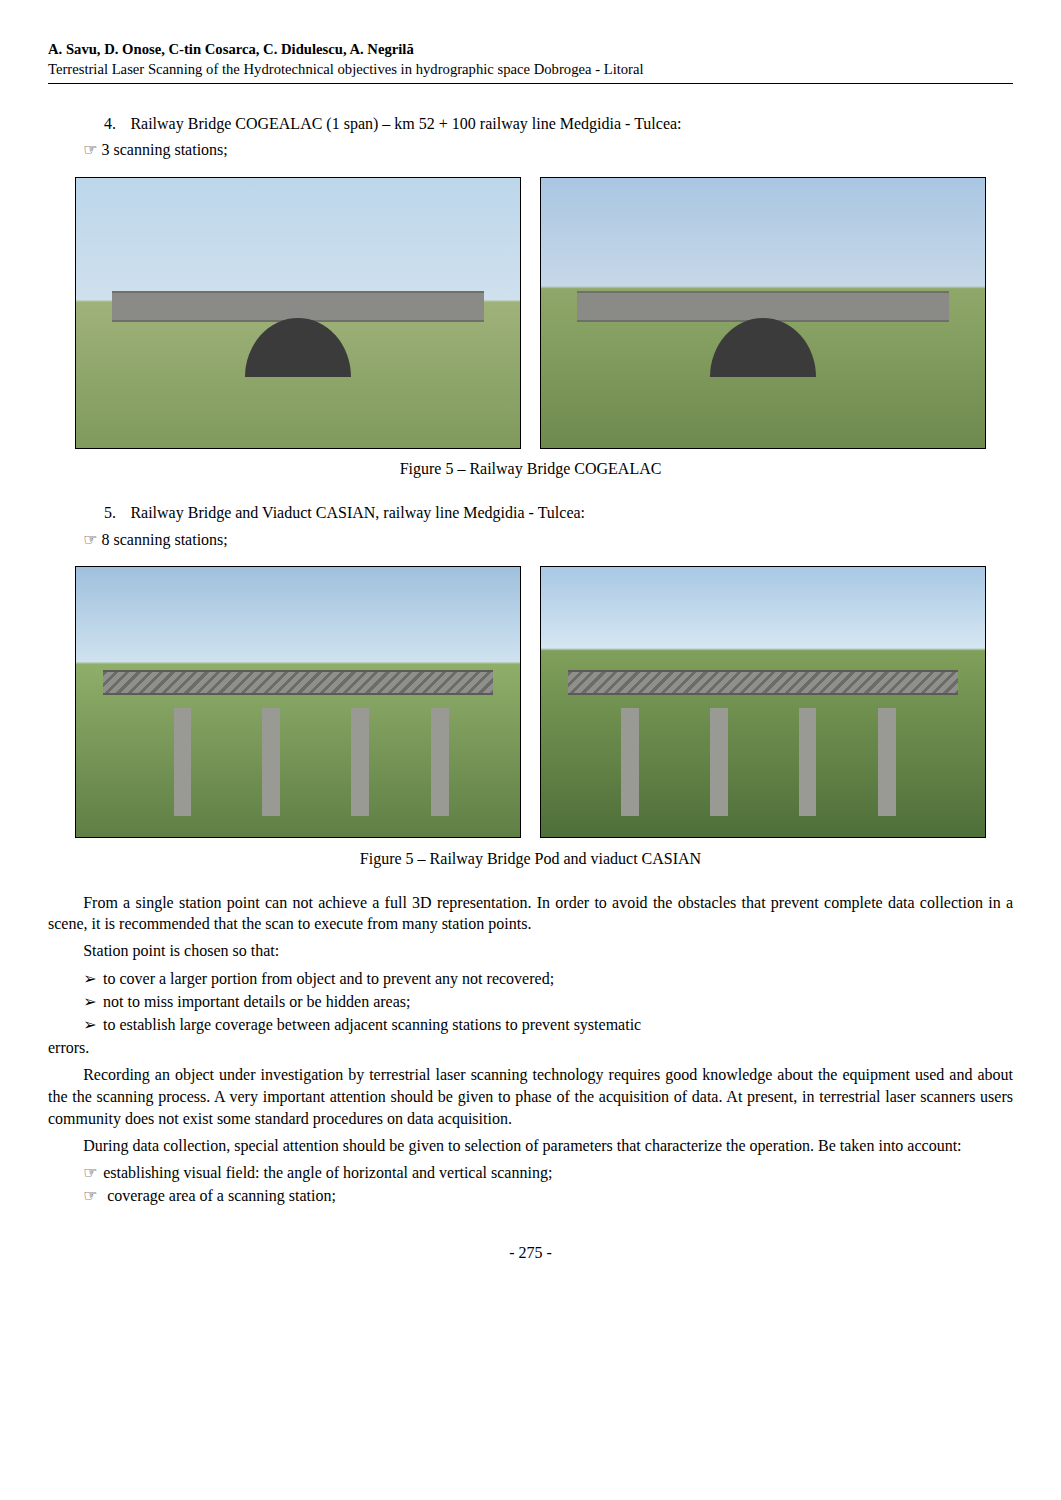A. Savu, D. Onose, C-tin Cosarca, C. Didulescu, A. Negrilă
Terrestrial Laser Scanning of the Hydrotechnical objectives in hydrographic space Dobrogea - Litoral
4. Railway Bridge COGEALAC (1 span) – km 52 + 100 railway line Medgidia - Tulcea:
☞ 3 scanning stations;
Figure 5 – Railway Bridge COGEALAC
5. Railway Bridge and Viaduct CASIAN, railway line Medgidia - Tulcea:
☞ 8 scanning stations;
Figure 5 – Railway Bridge Pod and viaduct CASIAN
From a single station point can not achieve a full 3D representation. In order to avoid the obstacles that prevent complete data collection in a scene, it is recommended that the scan to execute from many station points.
Station point is chosen so that:
➢to cover a larger portion from object and to prevent any not recovered;
➢not to miss important details or be hidden areas;
➢to establish large coverage between adjacent scanning stations to prevent systematic
errors.
Recording an object under investigation by terrestrial laser scanning technology requires good knowledge about the equipment used and about the the scanning process. A very important attention should be given to phase of the acquisition of data. At present, in terrestrial laser scanners users community does not exist some standard procedures on data acquisition.
During data collection, special attention should be given to selection of parameters that characterize the operation. Be taken into account:
☞establishing visual field: the angle of horizontal and vertical scanning;
☞ coverage area of a scanning station;
- 275 -